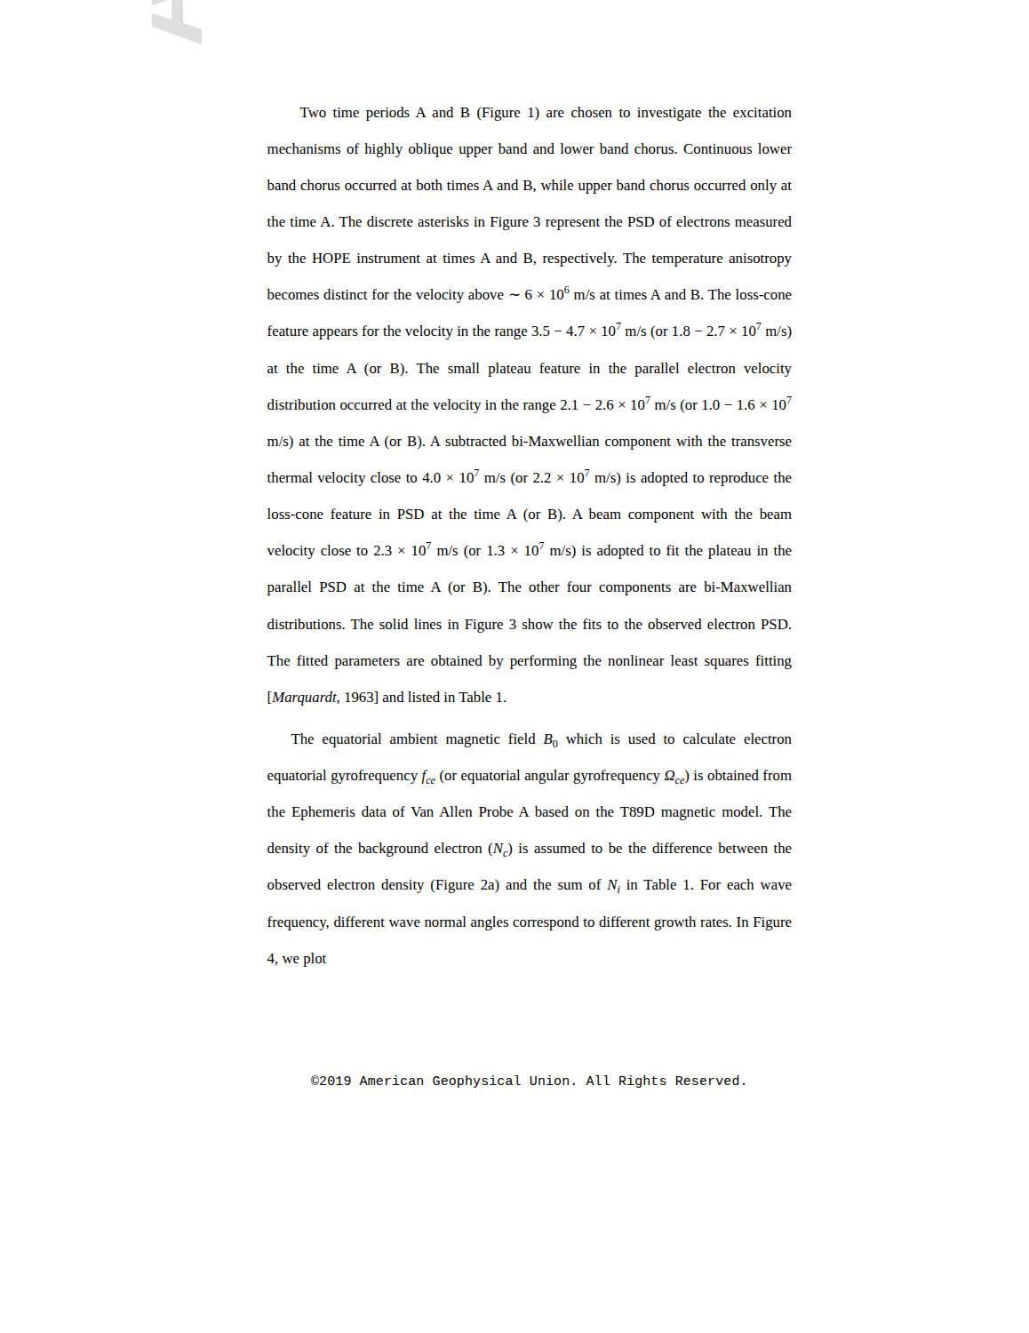Accepted Article
Two time periods A and B (Figure 1) are chosen to investigate the excitation mechanisms of highly oblique upper band and lower band chorus. Continuous lower band chorus occurred at both times A and B, while upper band chorus occurred only at the time A. The discrete asterisks in Figure 3 represent the PSD of electrons measured by the HOPE instrument at times A and B, respectively. The temperature anisotropy becomes distinct for the velocity above ∼ 6 × 106 m/s at times A and B. The loss-cone feature appears for the velocity in the range 3.5 − 4.7 × 107 m/s (or 1.8 − 2.7 × 107 m/s) at the time A (or B). The small plateau feature in the parallel electron velocity distribution occurred at the velocity in the range 2.1 − 2.6 × 107 m/s (or 1.0 − 1.6 × 107 m/s) at the time A (or B). A subtracted bi-Maxwellian component with the transverse thermal velocity close to 4.0 × 107 m/s (or 2.2 × 107 m/s) is adopted to reproduce the loss-cone feature in PSD at the time A (or B). A beam component with the beam velocity close to 2.3 × 107 m/s (or 1.3 × 107 m/s) is adopted to fit the plateau in the parallel PSD at the time A (or B). The other four components are bi-Maxwellian distributions. The solid lines in Figure 3 show the fits to the observed electron PSD. The fitted parameters are obtained by performing the nonlinear least squares fitting [Marquardt, 1963] and listed in Table 1.
The equatorial ambient magnetic field B0 which is used to calculate electron equatorial gyrofrequency fce (or equatorial angular gyrofrequency Ωce) is obtained from the Ephemeris data of Van Allen Probe A based on the T89D magnetic model. The density of the background electron (Nc) is assumed to be the difference between the observed electron density (Figure 2a) and the sum of Ni in Table 1. For each wave frequency, different wave normal angles correspond to different growth rates. In Figure 4, we plot
©2019 American Geophysical Union. All Rights Reserved.